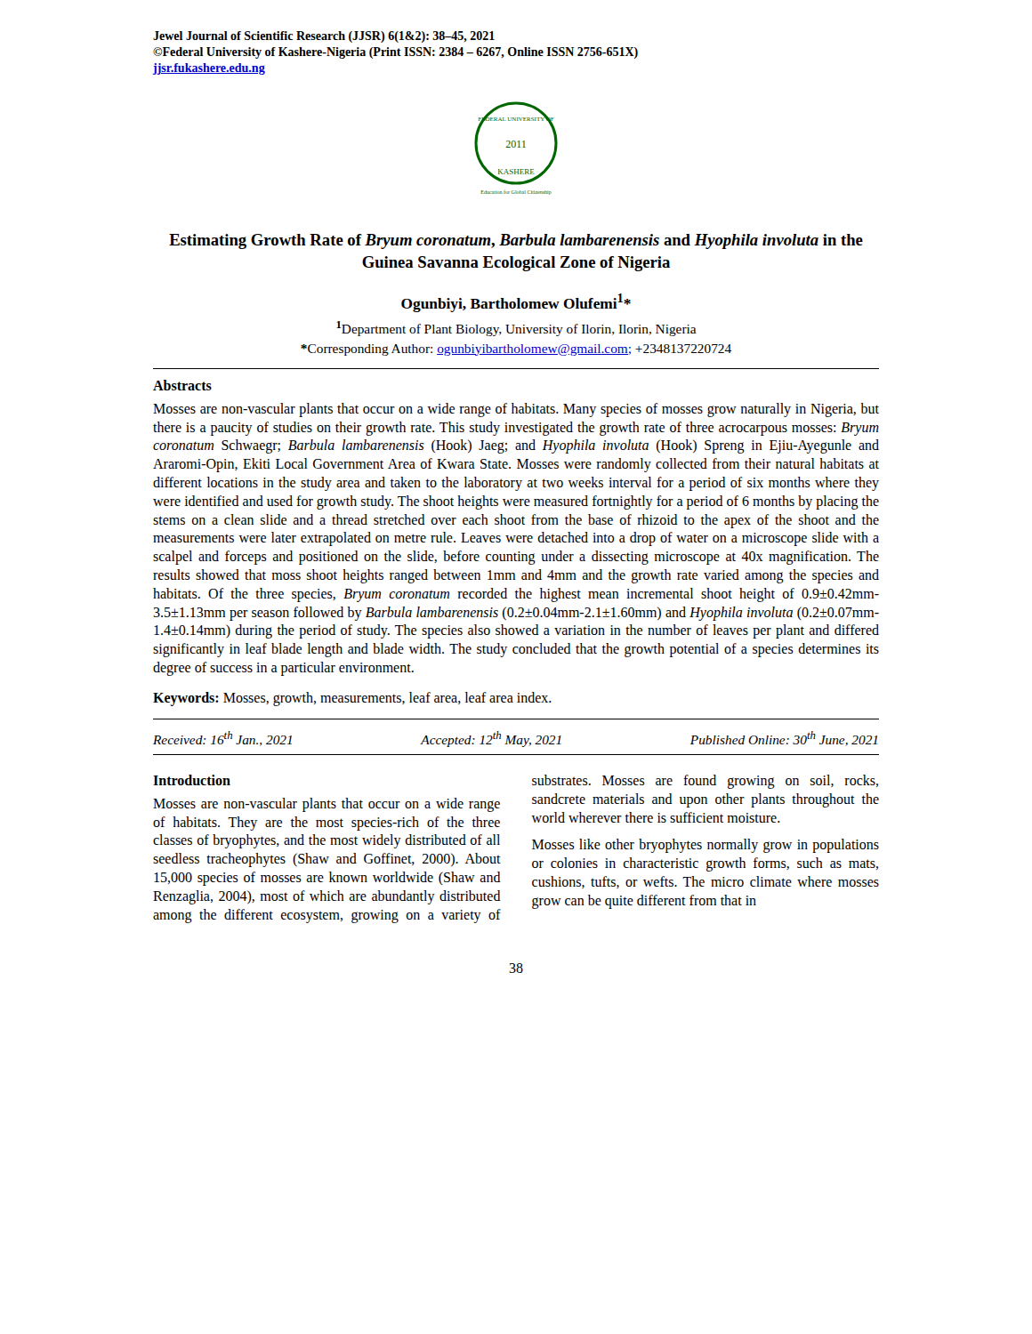Jewel Journal of Scientific Research (JJSR) 6(1&2): 38–45, 2021
©Federal University of Kashere-Nigeria (Print ISSN: 2384 – 6267, Online ISSN 2756-651X)
jjsr.fukashere.edu.ng
Estimating Growth Rate of Bryum coronatum, Barbula lambarenensis and Hyophila involuta in the Guinea Savanna Ecological Zone of Nigeria
Ogunbiyi, Bartholomew Olufemi1*
1Department of Plant Biology, University of Ilorin, Ilorin, Nigeria
*Corresponding Author: ogunbiyibartholomew@gmail.com; +2348137220724
Abstracts
Mosses are non-vascular plants that occur on a wide range of habitats. Many species of mosses grow naturally in Nigeria, but there is a paucity of studies on their growth rate. This study investigated the growth rate of three acrocarpous mosses: Bryum coronatum Schwaegr; Barbula lambarenensis (Hook) Jaeg; and Hyophila involuta (Hook) Spreng in Ejiu-Ayegunle and Araromi-Opin, Ekiti Local Government Area of Kwara State. Mosses were randomly collected from their natural habitats at different locations in the study area and taken to the laboratory at two weeks interval for a period of six months where they were identified and used for growth study. The shoot heights were measured fortnightly for a period of 6 months by placing the stems on a clean slide and a thread stretched over each shoot from the base of rhizoid to the apex of the shoot and the measurements were later extrapolated on metre rule. Leaves were detached into a drop of water on a microscope slide with a scalpel and forceps and positioned on the slide, before counting under a dissecting microscope at 40x magnification. The results showed that moss shoot heights ranged between 1mm and 4mm and the growth rate varied among the species and habitats. Of the three species, Bryum coronatum recorded the highest mean incremental shoot height of 0.9±0.42mm-3.5±1.13mm per season followed by Barbula lambarenensis (0.2±0.04mm-2.1±1.60mm) and Hyophila involuta (0.2±0.07mm-1.4±0.14mm) during the period of study. The species also showed a variation in the number of leaves per plant and differed significantly in leaf blade length and blade width. The study concluded that the growth potential of a species determines its degree of success in a particular environment.
Keywords: Mosses, growth, measurements, leaf area, leaf area index.
Received: 16th Jan., 2021 Accepted: 12th May, 2021 Published Online: 30th June, 2021
Introduction
Mosses are non-vascular plants that occur on a wide range of habitats. They are the most species-rich of the three classes of bryophytes, and the most widely distributed of all seedless tracheophytes (Shaw and Goffinet, 2000). About 15,000 species of mosses are known worldwide (Shaw and Renzaglia, 2004), most of which are abundantly distributed among the different ecosystem, growing on a variety of substrates. Mosses are found growing on soil, rocks, sandcrete materials and upon other plants throughout the world wherever there is sufficient moisture.
Mosses like other bryophytes normally grow in populations or colonies in characteristic growth forms, such as mats, cushions, tufts, or wefts. The micro climate where mosses grow can be quite different from that in
38